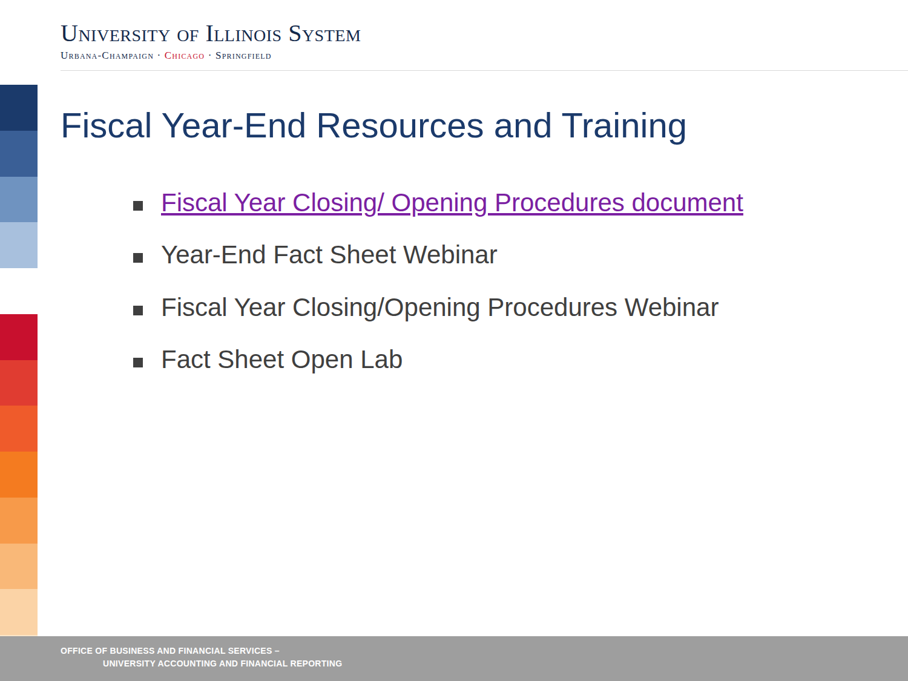University of Illinois System
Urbana-Champaign · Chicago · Springfield
Fiscal Year-End Resources and Training
Fiscal Year Closing/ Opening Procedures document
Year-End Fact Sheet Webinar
Fiscal Year Closing/Opening Procedures Webinar
Fact Sheet Open Lab
OFFICE OF BUSINESS AND FINANCIAL SERVICES – UNIVERSITY ACCOUNTING AND FINANCIAL REPORTING